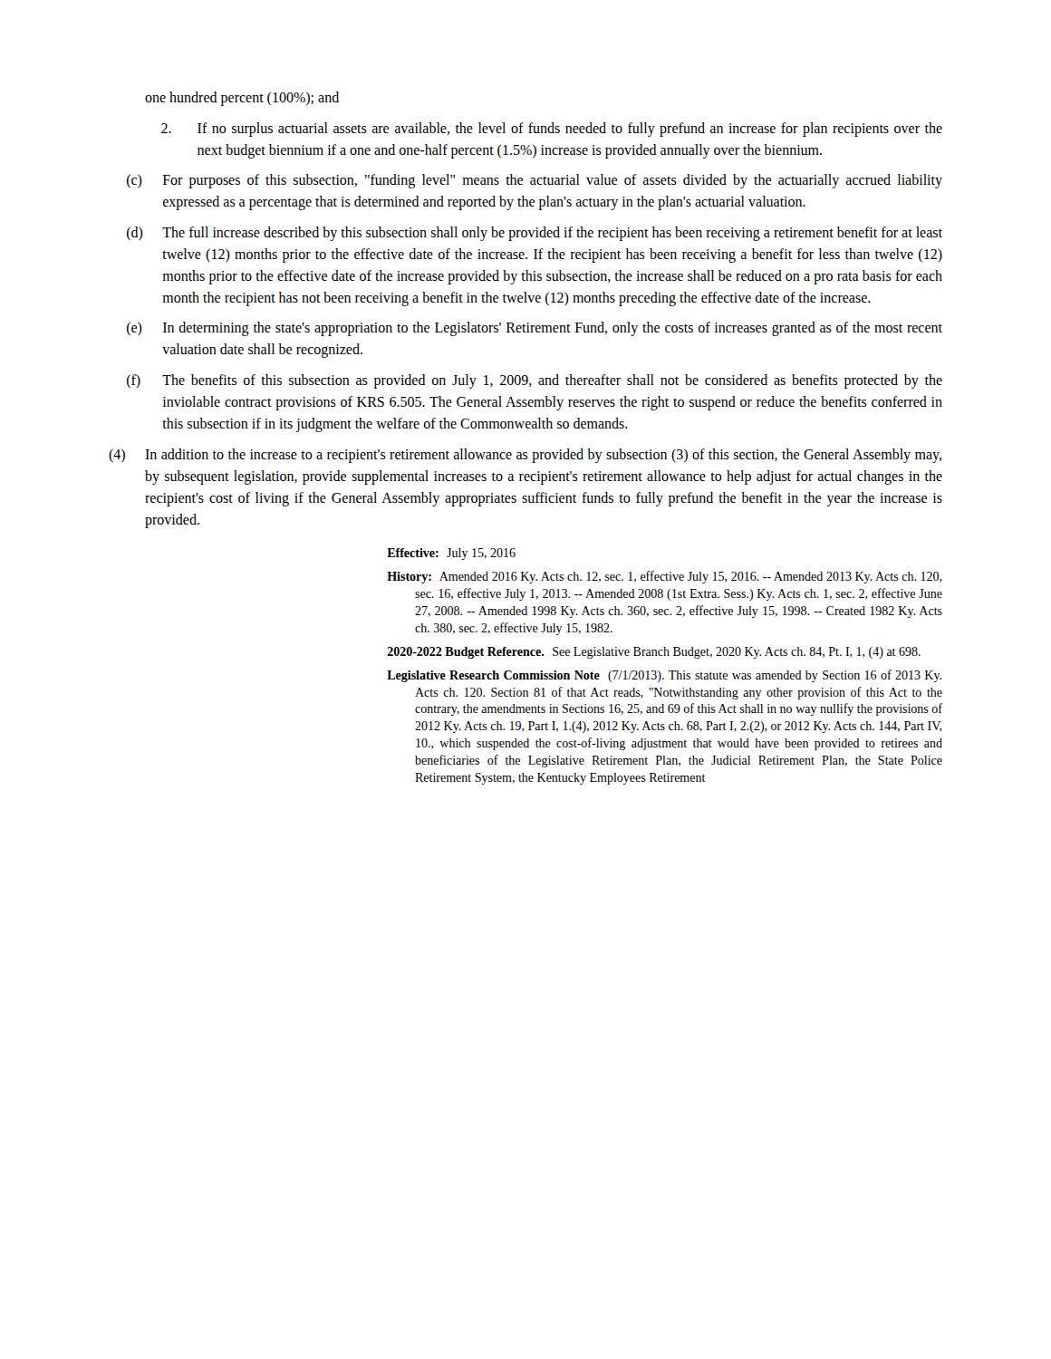one hundred percent (100%); and
2.
If no surplus actuarial assets are available, the level of funds needed to fully prefund an increase for plan recipients over the next budget biennium if a one and one-half percent (1.5%) increase is provided annually over the biennium.
(c)
For purposes of this subsection, "funding level" means the actuarial value of assets divided by the actuarially accrued liability expressed as a percentage that is determined and reported by the plan's actuary in the plan's actuarial valuation.
(d)
The full increase described by this subsection shall only be provided if the recipient has been receiving a retirement benefit for at least twelve (12) months prior to the effective date of the increase. If the recipient has been receiving a benefit for less than twelve (12) months prior to the effective date of the increase provided by this subsection, the increase shall be reduced on a pro rata basis for each month the recipient has not been receiving a benefit in the twelve (12) months preceding the effective date of the increase.
(e)
In determining the state's appropriation to the Legislators' Retirement Fund, only the costs of increases granted as of the most recent valuation date shall be recognized.
(f)
The benefits of this subsection as provided on July 1, 2009, and thereafter shall not be considered as benefits protected by the inviolable contract provisions of KRS 6.505. The General Assembly reserves the right to suspend or reduce the benefits conferred in this subsection if in its judgment the welfare of the Commonwealth so demands.
(4)
In addition to the increase to a recipient's retirement allowance as provided by subsection (3) of this section, the General Assembly may, by subsequent legislation, provide supplemental increases to a recipient's retirement allowance to help adjust for actual changes in the recipient's cost of living if the General Assembly appropriates sufficient funds to fully prefund the benefit in the year the increase is provided.
Effective: July 15, 2016
History: Amended 2016 Ky. Acts ch. 12, sec. 1, effective July 15, 2016. -- Amended 2013 Ky. Acts ch. 120, sec. 16, effective July 1, 2013. -- Amended 2008 (1st Extra. Sess.) Ky. Acts ch. 1, sec. 2, effective June 27, 2008. -- Amended 1998 Ky. Acts ch. 360, sec. 2, effective July 15, 1998. -- Created 1982 Ky. Acts ch. 380, sec. 2, effective July 15, 1982.
2020-2022 Budget Reference. See Legislative Branch Budget, 2020 Ky. Acts ch. 84, Pt. I, 1, (4) at 698.
Legislative Research Commission Note (7/1/2013). This statute was amended by Section 16 of 2013 Ky. Acts ch. 120. Section 81 of that Act reads, "Notwithstanding any other provision of this Act to the contrary, the amendments in Sections 16, 25, and 69 of this Act shall in no way nullify the provisions of 2012 Ky. Acts ch. 19, Part I, 1.(4), 2012 Ky. Acts ch. 68, Part I, 2.(2), or 2012 Ky. Acts ch. 144, Part IV, 10., which suspended the cost-of-living adjustment that would have been provided to retirees and beneficiaries of the Legislative Retirement Plan, the Judicial Retirement Plan, the State Police Retirement System, the Kentucky Employees Retirement